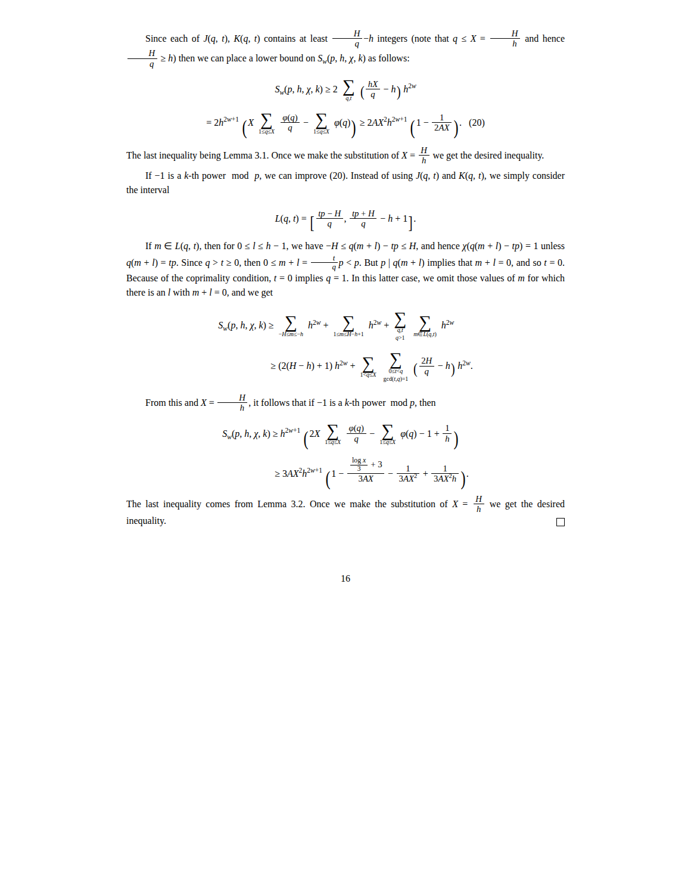Since each of J(q, t), K(q, t) contains at least Hq−h integers (note that q ≤ X = Hh and hence Hq ≥ h) then we can place a lower bound on Sw(p, h, χ, k) as follows:
Sw(p, h, χ, k) ≥ 2 ∑q,t (hX q − h) h2w
= 2h2w+1 (X ∑1≤q≤X φ(q) q − ∑1≤q≤X φ(q)) ≥ 2AX2h2w+1 (1 − 12AX). (20)
The last inequality being Lemma 3.1. Once we make the substitution of X = Hh we get the desired inequality.
If −1 is a k-th power mod p, we can improve (20). Instead of using J(q, t) and K(q, t), we simply consider the interval
L(q, t) = [tp − H q, tp + H q − h + 1].
If m ∈ L(q, t), then for 0 ≤ l ≤ h − 1, we have −H ≤ q(m + l) − tp ≤ H, and hence χ(q(m + l) − tp) = 1 unless q(m + l) = tp. Since q > t ≥ 0, then 0 ≤ m + l = tq p < p. But p | q(m + l) implies that m + l = 0, and so t = 0. Because of the coprimality condition, t = 0 implies q = 1. In this latter case, we omit those values of m for which there is an l with m + l = 0, and we get
Sw(p, h, χ, k) ≥ ∑−H≤m≤−h h2w + ∑1≤m≤H−h+1 h2w + ∑q,t q>1 ∑m∈L(q,t) h2w
≥ (2(H − h) + 1) h2w + ∑1<q≤X ∑0≤t<q gcd(t,q)=1 (2H q − h) h2w.
From this and X = Hh, it follows that if −1 is a k-th power mod p, then
Sw(p, h, χ, k) ≥ h2w+1 (2X ∑1≤q≤X φ(q) q − ∑1≤q≤X φ(q) − 1 + 1 h)
≥ 3AX2h2w+1 (1 − log x 3 + 33AX − 13AX2 + 13AX2h).
The last inequality comes from Lemma 3.2. Once we make the substitution of X = Hh we get the desired inequality.
16